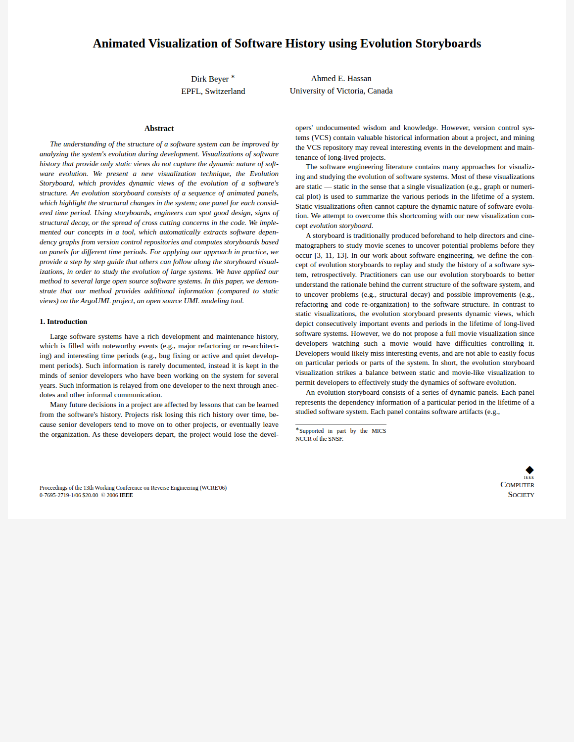Animated Visualization of Software History using Evolution Storyboards
Dirk Beyer ∗
EPFL, Switzerland
Ahmed E. Hassan
University of Victoria, Canada
Abstract
The understanding of the structure of a software system can be improved by analyzing the system's evolution during development. Visualizations of software history that provide only static views do not capture the dynamic nature of software evolution. We present a new visualization technique, the Evolution Storyboard, which provides dynamic views of the evolution of a software's structure. An evolution storyboard consists of a sequence of animated panels, which highlight the structural changes in the system; one panel for each considered time period. Using storyboards, engineers can spot good design, signs of structural decay, or the spread of cross cutting concerns in the code. We implemented our concepts in a tool, which automatically extracts software dependency graphs from version control repositories and computes storyboards based on panels for different time periods. For applying our approach in practice, we provide a step by step guide that others can follow along the storyboard visualizations, in order to study the evolution of large systems. We have applied our method to several large open source software systems. In this paper, we demonstrate that our method provides additional information (compared to static views) on the ArgoUML project, an open source UML modeling tool.
1. Introduction
Large software systems have a rich development and maintenance history, which is filled with noteworthy events (e.g., major refactoring or re-architecting) and interesting time periods (e.g., bug fixing or active and quiet development periods). Such information is rarely documented, instead it is kept in the minds of senior developers who have been working on the system for several years. Such information is relayed from one developer to the next through anecdotes and other informal communication.
Many future decisions in a project are affected by lessons that can be learned from the software's history. Projects risk losing this rich history over time, because senior developers tend to move on to other projects, or eventually leave the organization. As these developers depart, the project would lose the developers' undocumented wisdom and knowledge. However, version control systems (VCS) contain valuable historical information about a project, and mining the VCS repository may reveal interesting events in the development and maintenance of long-lived projects.
The software engineering literature contains many approaches for visualizing and studying the evolution of software systems. Most of these visualizations are static — static in the sense that a single visualization (e.g., graph or numerical plot) is used to summarize the various periods in the lifetime of a system. Static visualizations often cannot capture the dynamic nature of software evolution. We attempt to overcome this shortcoming with our new visualization concept evolution storyboard.
A storyboard is traditionally produced beforehand to help directors and cinematographers to study movie scenes to uncover potential problems before they occur [3, 11, 13]. In our work about software engineering, we define the concept of evolution storyboards to replay and study the history of a software system, retrospectively. Practitioners can use our evolution storyboards to better understand the rationale behind the current structure of the software system, and to uncover problems (e.g., structural decay) and possible improvements (e.g., refactoring and code re-organization) to the software structure. In contrast to static visualizations, the evolution storyboard presents dynamic views, which depict consecutively important events and periods in the lifetime of long-lived software systems. However, we do not propose a full movie visualization since developers watching such a movie would have difficulties controlling it. Developers would likely miss interesting events, and are not able to easily focus on particular periods or parts of the system. In short, the evolution storyboard visualization strikes a balance between static and movie-like visualization to permit developers to effectively study the dynamics of software evolution.
An evolution storyboard consists of a series of dynamic panels. Each panel represents the dependency information of a particular period in the lifetime of a studied software system. Each panel contains software artifacts (e.g.,
∗Supported in part by the MICS NCCR of the SNSF.
Proceedings of the 13th Working Conference on Reverse Engineering (WCRE'06)
0-7695-2719-1/06 $20.00 © 2006 IEEE
◆ IEEE Computer Society